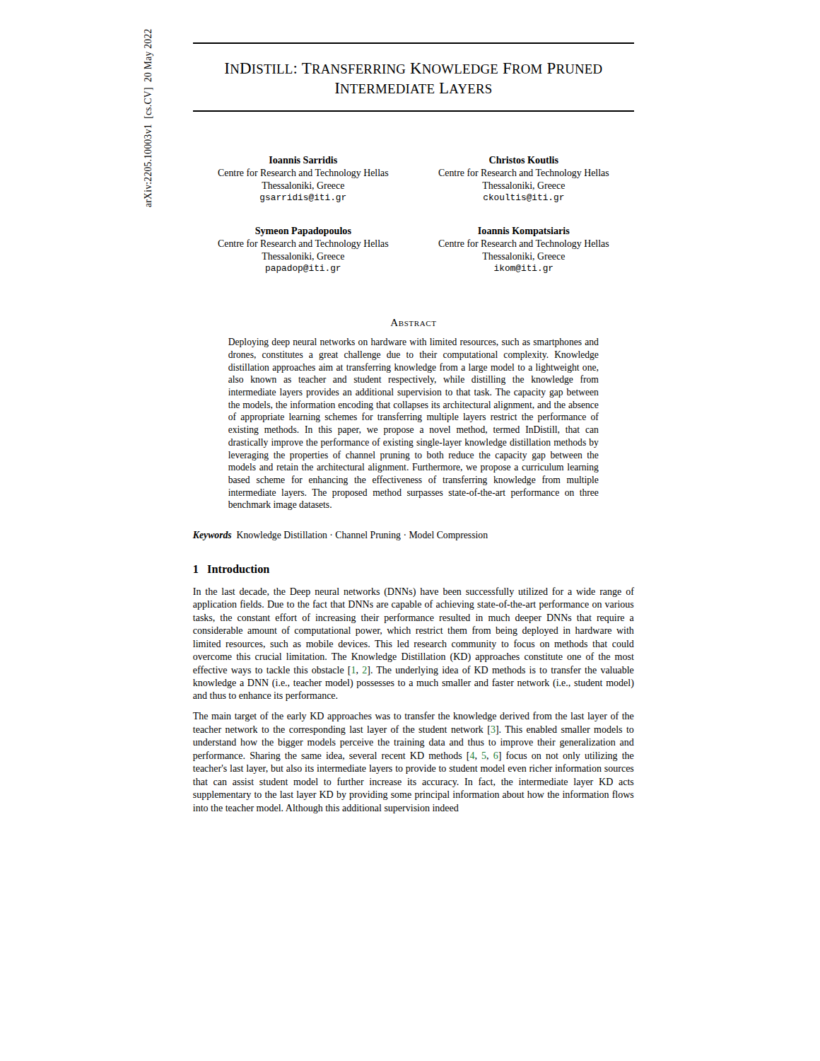arXiv:2205.10003v1 [cs.CV] 20 May 2022
INDISTILL: TRANSFERRING KNOWLEDGE FROM PRUNED
INTERMEDIATE LAYERS
| Ioannis Sarridis Centre for Research and Technology Hellas Thessaloniki, Greece gsarridis@iti.gr | Christos Koutlis Centre for Research and Technology Hellas Thessaloniki, Greece ckoultis@iti.gr |
| Symeon Papadopoulos Centre for Research and Technology Hellas Thessaloniki, Greece papadop@iti.gr | Ioannis Kompatsiaris Centre for Research and Technology Hellas Thessaloniki, Greece ikom@iti.gr |
Abstract
Deploying deep neural networks on hardware with limited resources, such as smartphones and drones, constitutes a great challenge due to their computational complexity. Knowledge distillation approaches aim at transferring knowledge from a large model to a lightweight one, also known as teacher and student respectively, while distilling the knowledge from intermediate layers provides an additional supervision to that task. The capacity gap between the models, the information encoding that collapses its architectural alignment, and the absence of appropriate learning schemes for transferring multiple layers restrict the performance of existing methods. In this paper, we propose a novel method, termed InDistill, that can drastically improve the performance of existing single-layer knowledge distillation methods by leveraging the properties of channel pruning to both reduce the capacity gap between the models and retain the architectural alignment. Furthermore, we propose a curriculum learning based scheme for enhancing the effectiveness of transferring knowledge from multiple intermediate layers. The proposed method surpasses state-of-the-art performance on three benchmark image datasets.
Keywords Knowledge Distillation · Channel Pruning · Model Compression
1 Introduction
In the last decade, the Deep neural networks (DNNs) have been successfully utilized for a wide range of application fields. Due to the fact that DNNs are capable of achieving state-of-the-art performance on various tasks, the constant effort of increasing their performance resulted in much deeper DNNs that require a considerable amount of computational power, which restrict them from being deployed in hardware with limited resources, such as mobile devices. This led research community to focus on methods that could overcome this crucial limitation. The Knowledge Distillation (KD) approaches constitute one of the most effective ways to tackle this obstacle [1, 2]. The underlying idea of KD methods is to transfer the valuable knowledge a DNN (i.e., teacher model) possesses to a much smaller and faster network (i.e., student model) and thus to enhance its performance.
The main target of the early KD approaches was to transfer the knowledge derived from the last layer of the teacher network to the corresponding last layer of the student network [3]. This enabled smaller models to understand how the bigger models perceive the training data and thus to improve their generalization and performance. Sharing the same idea, several recent KD methods [4, 5, 6] focus on not only utilizing the teacher's last layer, but also its intermediate layers to provide to student model even richer information sources that can assist student model to further increase its accuracy. In fact, the intermediate layer KD acts supplementary to the last layer KD by providing some principal information about how the information flows into the teacher model. Although this additional supervision indeed